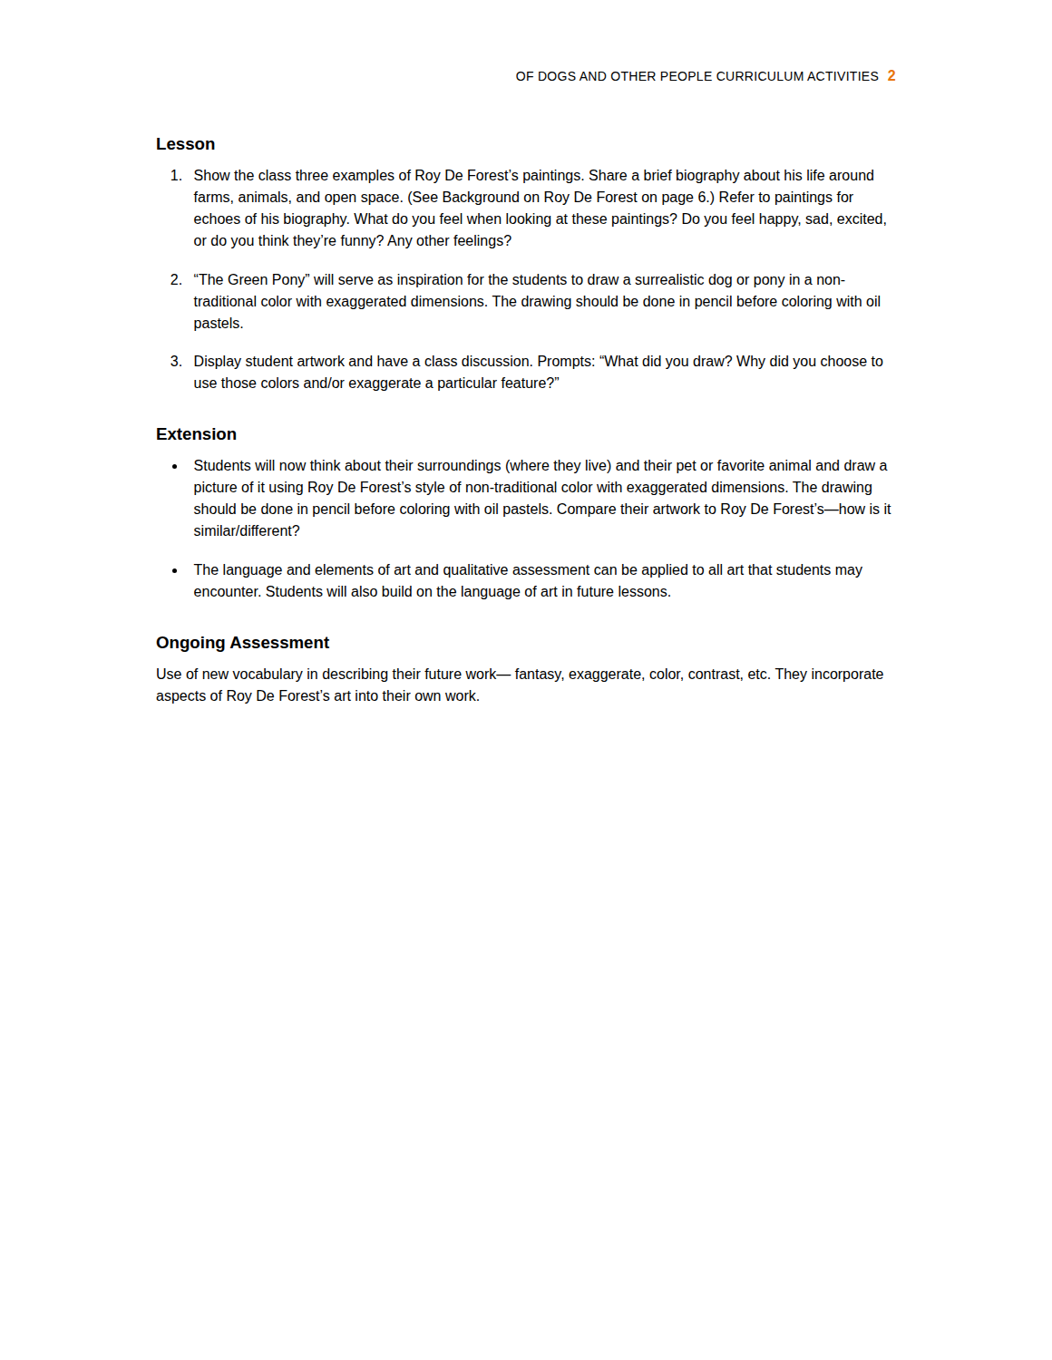OF DOGS AND OTHER PEOPLE CURRICULUM ACTIVITIES 2
Lesson
Show the class three examples of Roy De Forest’s paintings. Share a brief biography about his life around farms, animals, and open space. (See Background on Roy De Forest on page 6.) Refer to paintings for echoes of his biography. What do you feel when looking at these paintings? Do you feel happy, sad, excited, or do you think they’re funny? Any other feelings?
“The Green Pony” will serve as inspiration for the students to draw a surrealistic dog or pony in a non-traditional color with exaggerated dimensions. The drawing should be done in pencil before coloring with oil pastels.
Display student artwork and have a class discussion. Prompts: “What did you draw? Why did you choose to use those colors and/or exaggerate a particular feature?”
Extension
Students will now think about their surroundings (where they live) and their pet or favorite animal and draw a picture of it using Roy De Forest’s style of non-traditional color with exaggerated dimensions. The drawing should be done in pencil before coloring with oil pastels. Compare their artwork to Roy De Forest’s—how is it similar/different?
The language and elements of art and qualitative assessment can be applied to all art that students may encounter. Students will also build on the language of art in future lessons.
Ongoing Assessment
Use of new vocabulary in describing their future work— fantasy, exaggerate, color, contrast, etc. They incorporate aspects of Roy De Forest’s art into their own work.